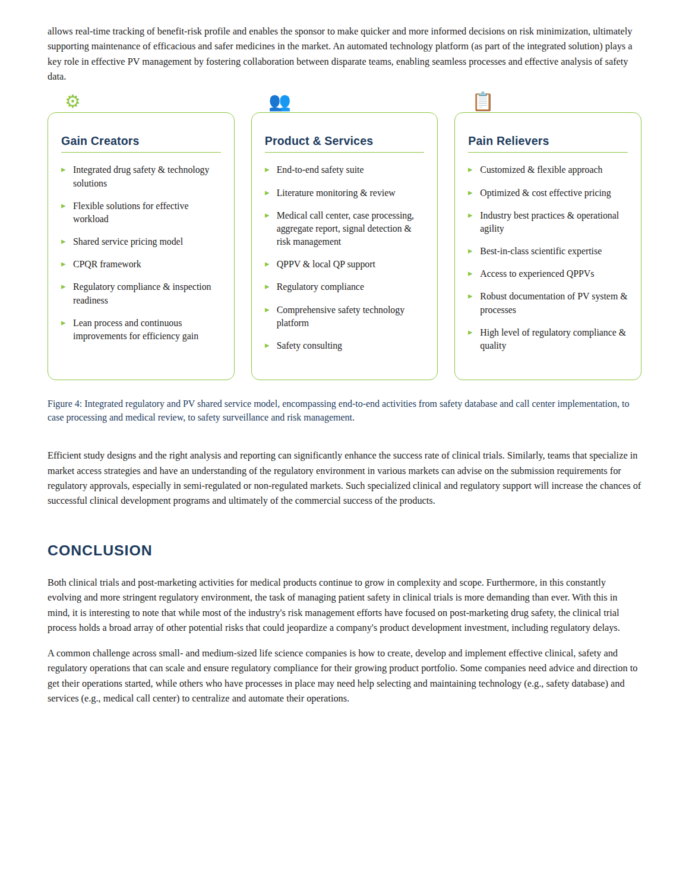allows real-time tracking of benefit-risk profile and enables the sponsor to make quicker and more informed decisions on risk minimization, ultimately supporting maintenance of efficacious and safer medicines in the market. An automated technology platform (as part of the integrated solution) plays a key role in effective PV management by fostering collaboration between disparate teams, enabling seamless processes and effective analysis of safety data.
⚙
Gain Creators
Integrated drug safety & technology solutions
Flexible solutions for effective workload
Shared service pricing model
CPQR framework
Regulatory compliance & inspection readiness
Lean process and continuous improvements for efficiency gain
👥
Product & Services
End-to-end safety suite
Literature monitoring & review
Medical call center, case processing, aggregate report, signal detection & risk management
QPPV & local QP support
Regulatory compliance
Comprehensive safety technology platform
Safety consulting
📋
Pain Relievers
Customized & flexible approach
Optimized & cost effective pricing
Industry best practices & operational agility
Best-in-class scientific expertise
Access to experienced QPPVs
Robust documentation of PV system & processes
High level of regulatory compliance & quality
Figure 4: Integrated regulatory and PV shared service model, encompassing end-to-end activities from safety database and call center implementation, to case processing and medical review, to safety surveillance and risk management.
Efficient study designs and the right analysis and reporting can significantly enhance the success rate of clinical trials. Similarly, teams that specialize in market access strategies and have an understanding of the regulatory environment in various markets can advise on the submission requirements for regulatory approvals, especially in semi-regulated or non-regulated markets. Such specialized clinical and regulatory support will increase the chances of successful clinical development programs and ultimately of the commercial success of the products.
CONCLUSION
Both clinical trials and post-marketing activities for medical products continue to grow in complexity and scope. Furthermore, in this constantly evolving and more stringent regulatory environment, the task of managing patient safety in clinical trials is more demanding than ever. With this in mind, it is interesting to note that while most of the industry's risk management efforts have focused on post-marketing drug safety, the clinical trial process holds a broad array of other potential risks that could jeopardize a company's product development investment, including regulatory delays.
A common challenge across small- and medium-sized life science companies is how to create, develop and implement effective clinical, safety and regulatory operations that can scale and ensure regulatory compliance for their growing product portfolio. Some companies need advice and direction to get their operations started, while others who have processes in place may need help selecting and maintaining technology (e.g., safety database) and services (e.g., medical call center) to centralize and automate their operations.